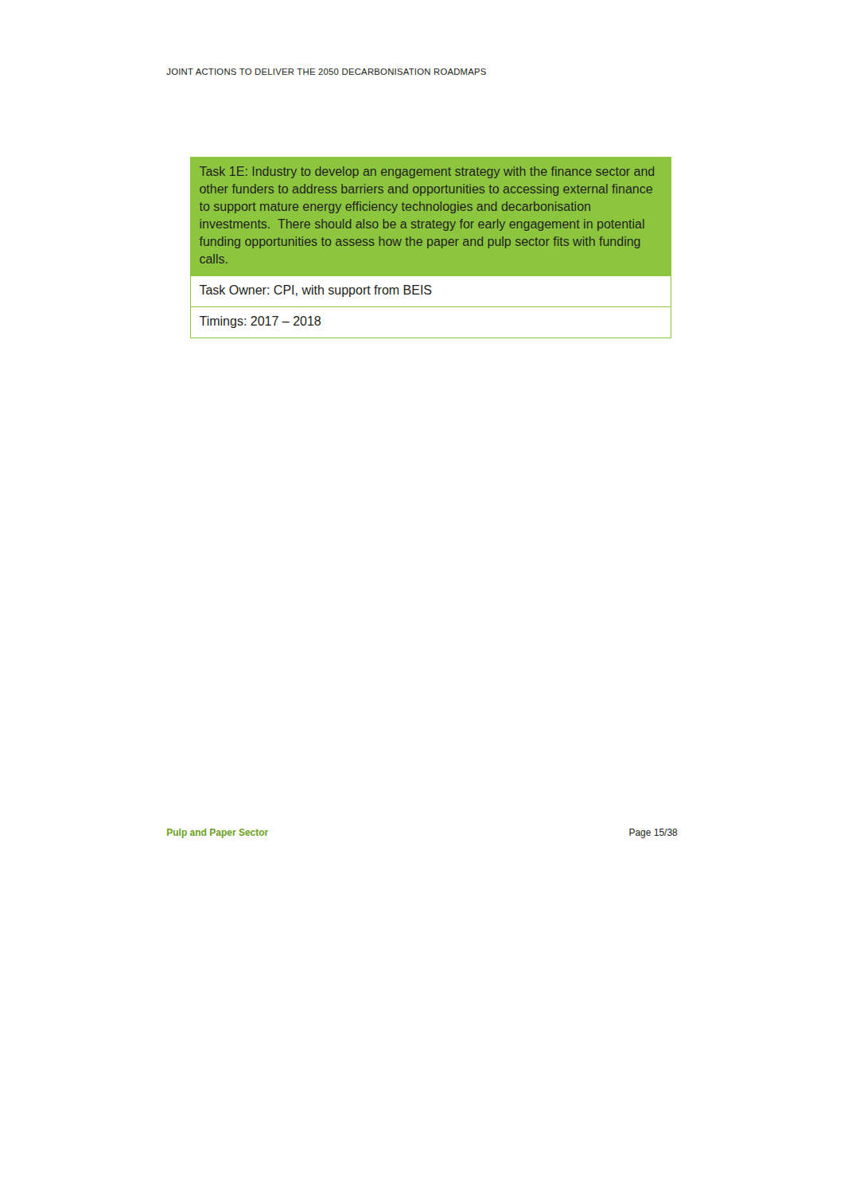Joint actions to deliver the 2050 decarbonisation roadmaps
| Task 1E: Industry to develop an engagement strategy with the finance sector and other funders to address barriers and opportunities to accessing external finance to support mature energy efficiency technologies and decarbonisation investments. There should also be a strategy for early engagement in potential funding opportunities to assess how the paper and pulp sector fits with funding calls. |
| Task Owner: CPI, with support from BEIS |
| Timings: 2017 – 2018 |
Pulp and Paper Sector
Page 15/38